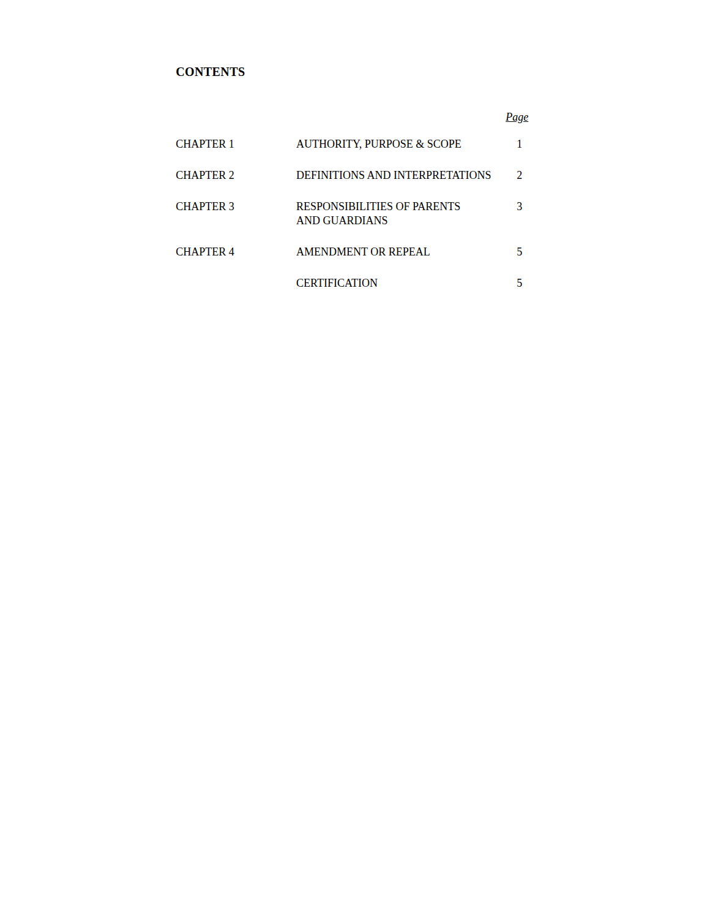CONTENTS
Page
| CHAPTER 1 | AUTHORITY, PURPOSE & SCOPE | 1 |
| CHAPTER 2 | DEFINITIONS AND INTERPRETATIONS | 2 |
| CHAPTER 3 | RESPONSIBILITIES OF PARENTS AND GUARDIANS | 3 |
| CHAPTER 4 | AMENDMENT OR REPEAL | 5 |
| | CERTIFICATION | 5 |